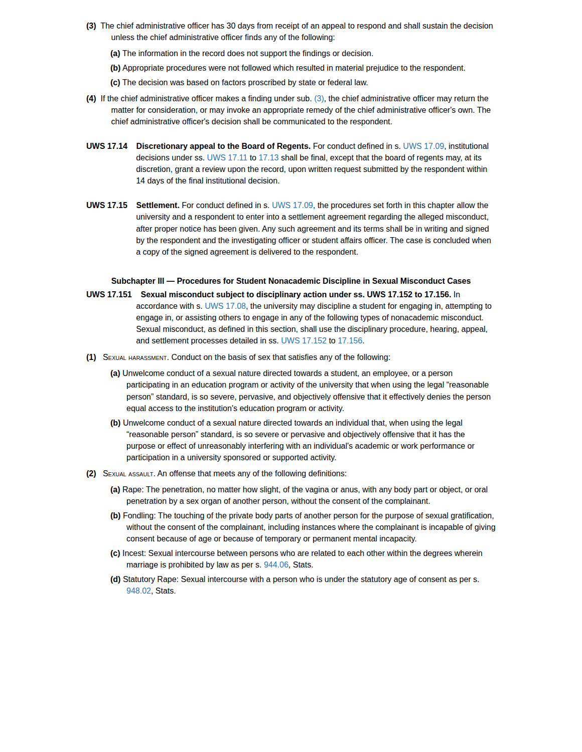(3) The chief administrative officer has 30 days from receipt of an appeal to respond and shall sustain the decision unless the chief administrative officer finds any of the following:
(a) The information in the record does not support the findings or decision.
(b) Appropriate procedures were not followed which resulted in material prejudice to the respondent.
(c) The decision was based on factors proscribed by state or federal law.
(4) If the chief administrative officer makes a finding under sub. (3), the chief administrative officer may return the matter for consideration, or may invoke an appropriate remedy of the chief administrative officer's own. The chief administrative officer's decision shall be communicated to the respondent.
UWS 17.14 Discretionary appeal to the Board of Regents. For conduct defined in s. UWS 17.09, institutional decisions under ss. UWS 17.11 to 17.13 shall be final, except that the board of regents may, at its discretion, grant a review upon the record, upon written request submitted by the respondent within 14 days of the final institutional decision.
UWS 17.15 Settlement. For conduct defined in s. UWS 17.09, the procedures set forth in this chapter allow the university and a respondent to enter into a settlement agreement regarding the alleged misconduct, after proper notice has been given. Any such agreement and its terms shall be in writing and signed by the respondent and the investigating officer or student affairs officer. The case is concluded when a copy of the signed agreement is delivered to the respondent.
Subchapter III — Procedures for Student Nonacademic Discipline in Sexual Misconduct Cases
UWS 17.151 Sexual misconduct subject to disciplinary action under ss. UWS 17.152 to 17.156. In accordance with s. UWS 17.08, the university may discipline a student for engaging in, attempting to engage in, or assisting others to engage in any of the following types of nonacademic misconduct. Sexual misconduct, as defined in this section, shall use the disciplinary procedure, hearing, appeal, and settlement processes detailed in ss. UWS 17.152 to 17.156.
(1) Sexual harassment. Conduct on the basis of sex that satisfies any of the following:
(a) Unwelcome conduct of a sexual nature directed towards a student, an employee, or a person participating in an education program or activity of the university that when using the legal “reasonable person” standard, is so severe, pervasive, and objectively offensive that it effectively denies the person equal access to the institution's education program or activity.
(b) Unwelcome conduct of a sexual nature directed towards an individual that, when using the legal “reasonable person” standard, is so severe or pervasive and objectively offensive that it has the purpose or effect of unreasonably interfering with an individual's academic or work performance or participation in a university sponsored or supported activity.
(2) Sexual assault. An offense that meets any of the following definitions:
(a) Rape: The penetration, no matter how slight, of the vagina or anus, with any body part or object, or oral penetration by a sex organ of another person, without the consent of the complainant.
(b) Fondling: The touching of the private body parts of another person for the purpose of sexual gratification, without the consent of the complainant, including instances where the complainant is incapable of giving consent because of age or because of temporary or permanent mental incapacity.
(c) Incest: Sexual intercourse between persons who are related to each other within the degrees wherein marriage is prohibited by law as per s. 944.06, Stats.
(d) Statutory Rape: Sexual intercourse with a person who is under the statutory age of consent as per s. 948.02, Stats.